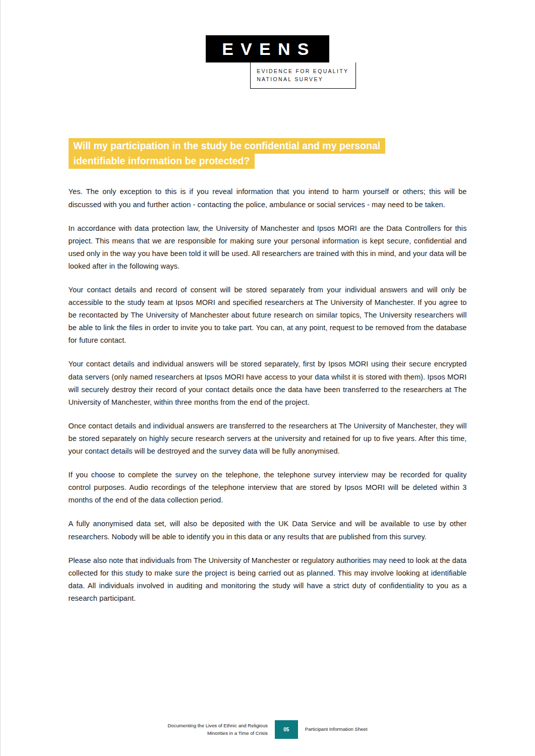EVENS
EVIDENCE FOR EQUALITY
NATIONAL SURVEY
Will my participation in the study be confidential and my personal identifiable information be protected?
Yes. The only exception to this is if you reveal information that you intend to harm yourself or others; this will be discussed with you and further action - contacting the police, ambulance or social services - may need to be taken.
In accordance with data protection law, the University of Manchester and Ipsos MORI are the Data Controllers for this project. This means that we are responsible for making sure your personal information is kept secure, confidential and used only in the way you have been told it will be used. All researchers are trained with this in mind, and your data will be looked after in the following ways.
Your contact details and record of consent will be stored separately from your individual answers and will only be accessible to the study team at Ipsos MORI and specified researchers at The University of Manchester. If you agree to be recontacted by The University of Manchester about future research on similar topics, The University researchers will be able to link the files in order to invite you to take part. You can, at any point, request to be removed from the database for future contact.
Your contact details and individual answers will be stored separately, first by Ipsos MORI using their secure encrypted data servers (only named researchers at Ipsos MORI have access to your data whilst it is stored with them). Ipsos MORI will securely destroy their record of your contact details once the data have been transferred to the researchers at The University of Manchester, within three months from the end of the project.
Once contact details and individual answers are transferred to the researchers at The University of Manchester, they will be stored separately on highly secure research servers at the university and retained for up to five years. After this time, your contact details will be destroyed and the survey data will be fully anonymised.
If you choose to complete the survey on the telephone, the telephone survey interview may be recorded for quality control purposes. Audio recordings of the telephone interview that are stored by Ipsos MORI will be deleted within 3 months of the end of the data collection period.
A fully anonymised data set, will also be deposited with the UK Data Service and will be available to use by other researchers. Nobody will be able to identify you in this data or any results that are published from this survey.
Please also note that individuals from The University of Manchester or regulatory authorities may need to look at the data collected for this study to make sure the project is being carried out as planned. This may involve looking at identifiable data. All individuals involved in auditing and monitoring the study will have a strict duty of confidentiality to you as a research participant.
Documenting the Lives of Ethnic and Religious
Minorities in a Time of Crisis
05
Participant Information Sheet